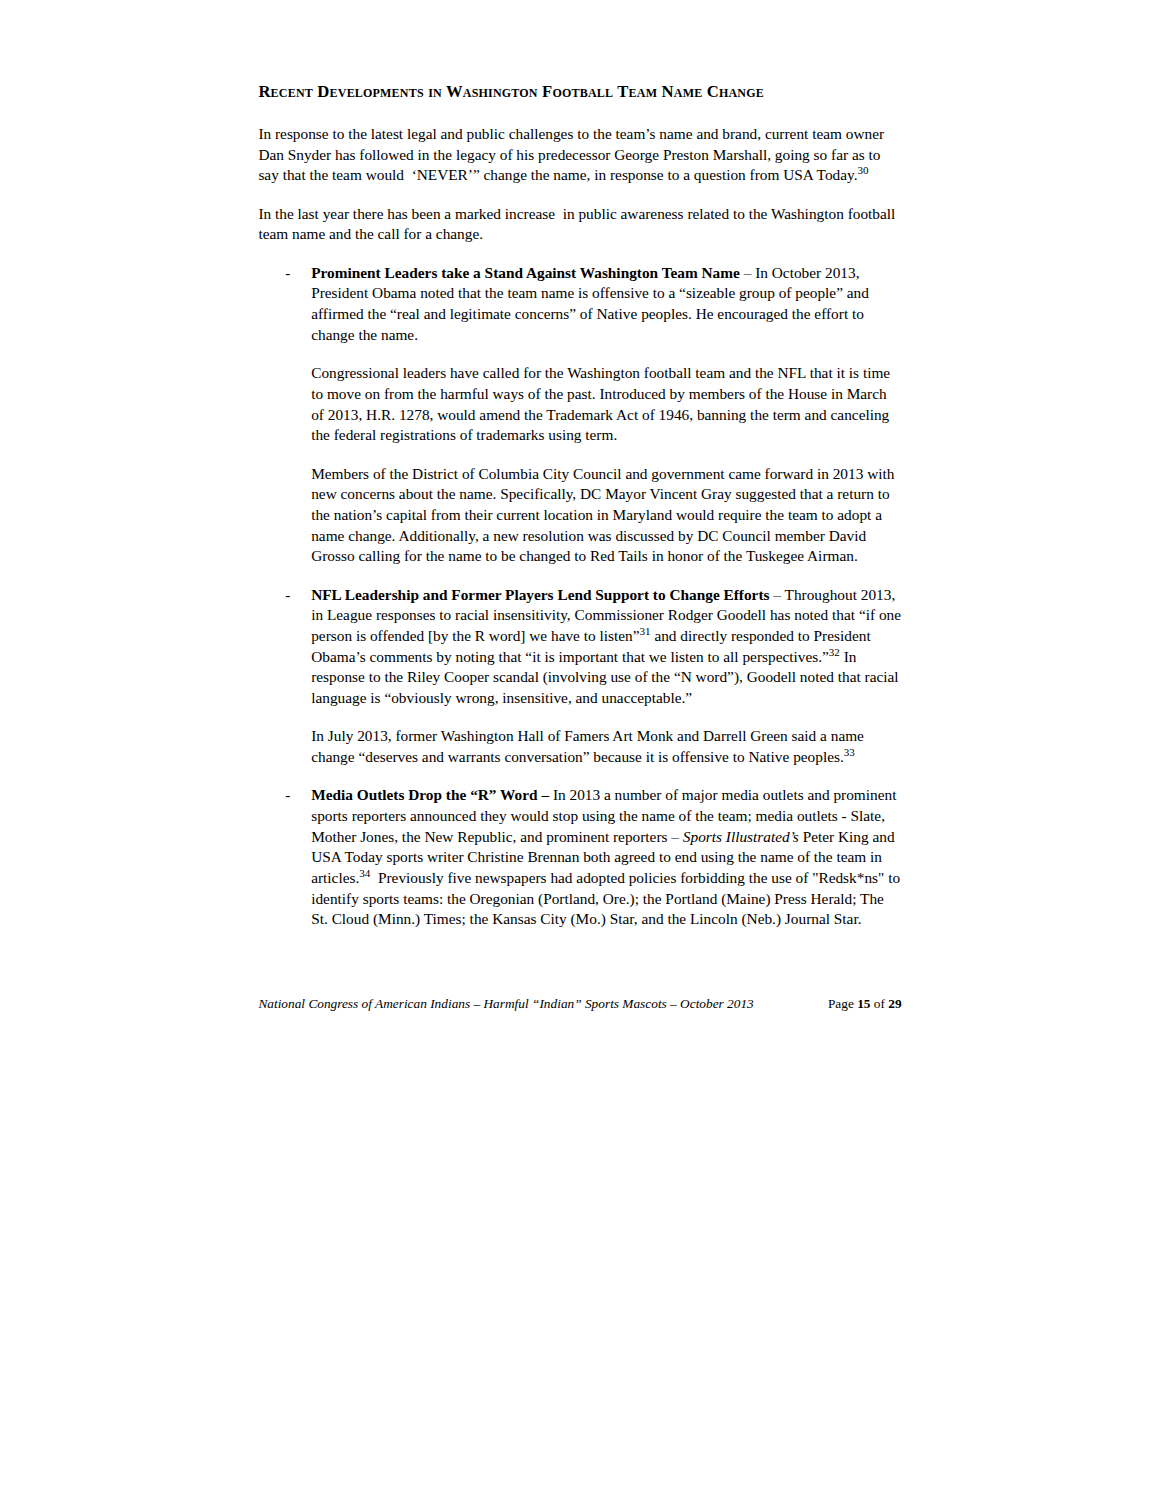Recent Developments in Washington Football Team Name Change
In response to the latest legal and public challenges to the team’s name and brand, current team owner Dan Snyder has followed in the legacy of his predecessor George Preston Marshall, going so far as to say that the team would ‘NEVER’” change the name, in response to a question from USA Today.30
In the last year there has been a marked increase in public awareness related to the Washington football team name and the call for a change.
Prominent Leaders take a Stand Against Washington Team Name – In October 2013, President Obama noted that the team name is offensive to a “sizeable group of people” and affirmed the “real and legitimate concerns” of Native peoples. He encouraged the effort to change the name.
Congressional leaders have called for the Washington football team and the NFL that it is time to move on from the harmful ways of the past. Introduced by members of the House in March of 2013, H.R. 1278, would amend the Trademark Act of 1946, banning the term and canceling the federal registrations of trademarks using term.
Members of the District of Columbia City Council and government came forward in 2013 with new concerns about the name. Specifically, DC Mayor Vincent Gray suggested that a return to the nation’s capital from their current location in Maryland would require the team to adopt a name change. Additionally, a new resolution was discussed by DC Council member David Grosso calling for the name to be changed to Red Tails in honor of the Tuskegee Airman.
NFL Leadership and Former Players Lend Support to Change Efforts – Throughout 2013, in League responses to racial insensitivity, Commissioner Rodger Goodell has noted that “if one person is offended [by the R word] we have to listen”31 and directly responded to President Obama’s comments by noting that “it is important that we listen to all perspectives.”32 In response to the Riley Cooper scandal (involving use of the “N word”), Goodell noted that racial language is “obviously wrong, insensitive, and unacceptable.”
In July 2013, former Washington Hall of Famers Art Monk and Darrell Green said a name change “deserves and warrants conversation” because it is offensive to Native peoples.33
Media Outlets Drop the “R” Word – In 2013 a number of major media outlets and prominent sports reporters announced they would stop using the name of the team; media outlets - Slate, Mother Jones, the New Republic, and prominent reporters – Sports Illustrated’s Peter King and USA Today sports writer Christine Brennan both agreed to end using the name of the team in articles.34 Previously five newspapers had adopted policies forbidding the use of "Redsk*ns" to identify sports teams: the Oregonian (Portland, Ore.); the Portland (Maine) Press Herald; The St. Cloud (Minn.) Times; the Kansas City (Mo.) Star, and the Lincoln (Neb.) Journal Star.
National Congress of American Indians – Harmful “Indian” Sports Mascots – October 2013 Page 15 of 29